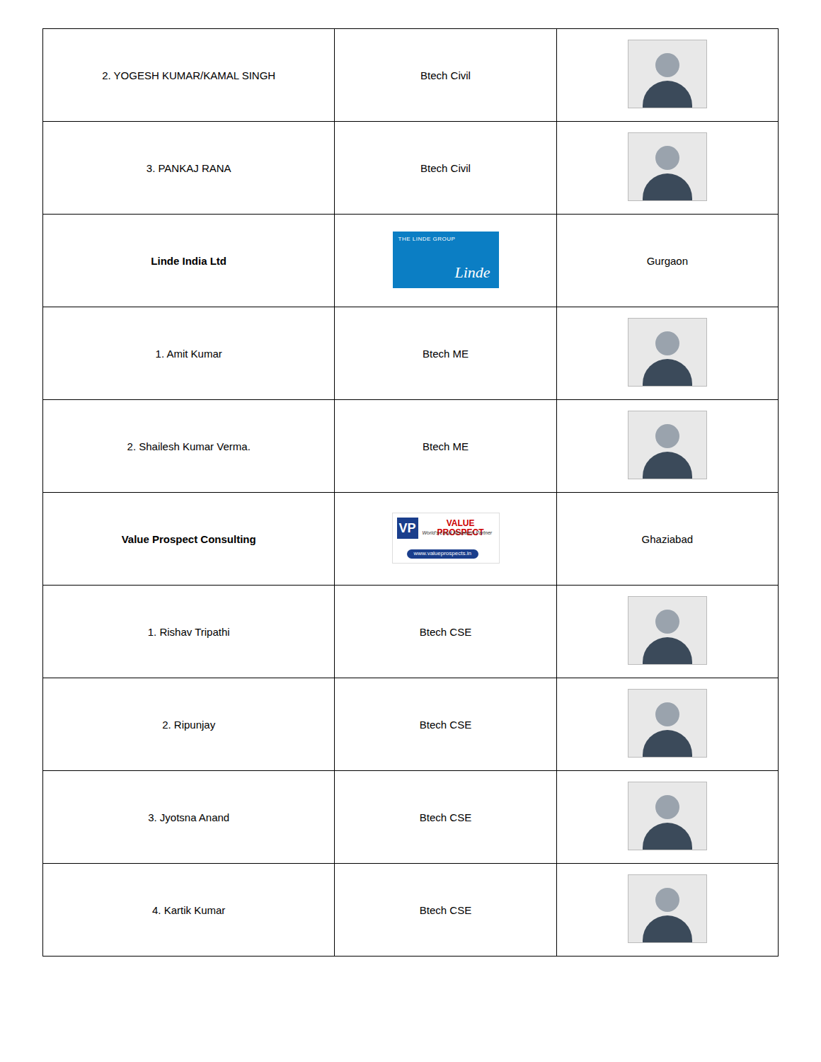| 2. YOGESH KUMAR/KAMAL SINGH | Btech Civil | |
| 3. PANKAJ RANA | Btech Civil | |
| Linde India Ltd | THE LINDE GROUP Linde | Gurgaon |
| 1. Amit Kumar | Btech ME | |
| 2. Shailesh Kumar Verma. | Btech ME | |
| Value Prospect Consulting | VP VALUE PROSPECT World's Local Research Partner www.valueprospects.in | Ghaziabad |
| 1. Rishav Tripathi | Btech CSE | |
| 2. Ripunjay | Btech CSE | |
| 3. Jyotsna Anand | Btech CSE | |
| 4. Kartik Kumar | Btech CSE | |